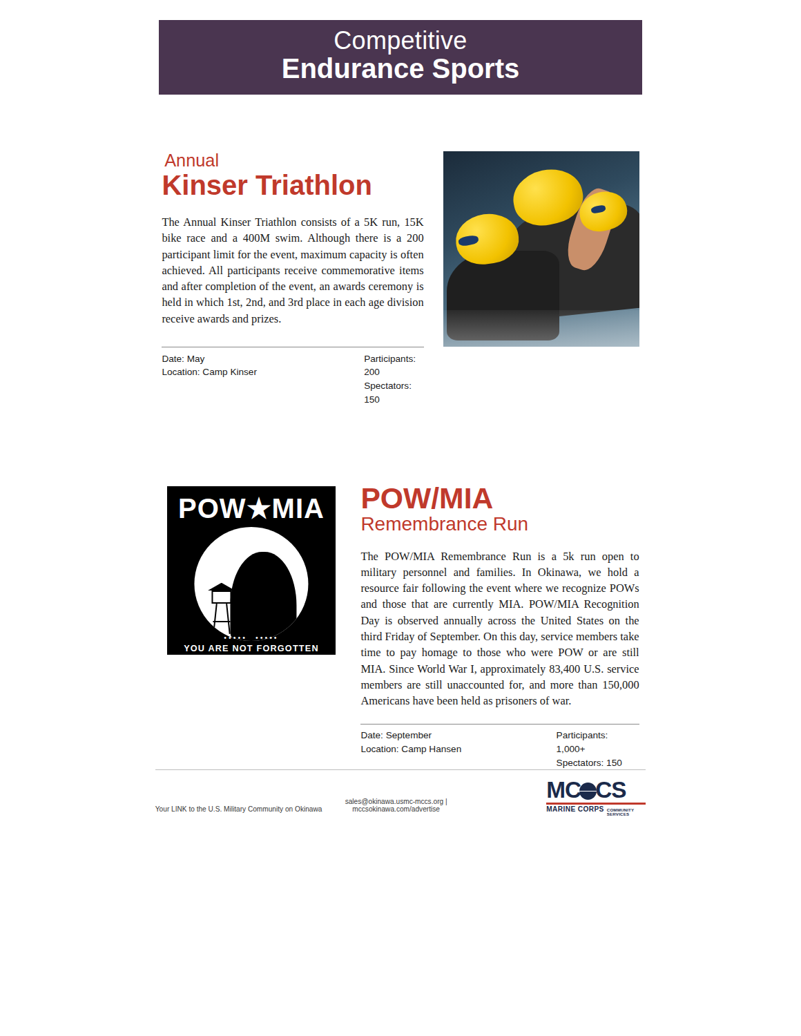Competitive
Endurance Sports
Annual
Kinser Triathlon
The Annual Kinser Triathlon consists of a 5K run, 15K bike race and a 400M swim. Although there is a 200 participant limit for the event, maximum capacity is often achieved. All participants receive commemorative items and after completion of the event, an awards ceremony is held in which 1st, 2nd, and 3rd place in each age division receive awards and prizes.
Date: May
Location: Camp Kinser
Participants: 200
Spectators: 150
POW★MIA
••••• •••••
YOU ARE NOT FORGOTTEN
POW/MIA
Remembrance Run
The POW/MIA Remembrance Run is a 5k run open to military personnel and families. In Okinawa, we hold a resource fair following the event where we recognize POWs and those that are currently MIA. POW/MIA Recognition Day is observed annually across the United States on the third Friday of September. On this day, service members take time to pay homage to those who were POW or are still MIA. Since World War I, approximately 83,400 U.S. service members are still unaccounted for, and more than 150,000 Americans have been held as prisoners of war.
Date: September
Location: Camp Hansen
Participants: 1,000+
Spectators: 150
Your LINK to the U.S. Military Community on Okinawa
sales@okinawa.usmc-mccs.org | mccsokinawa.com/advertise
MC CS
MARINE CORPS COMMUNITY
SERVICES